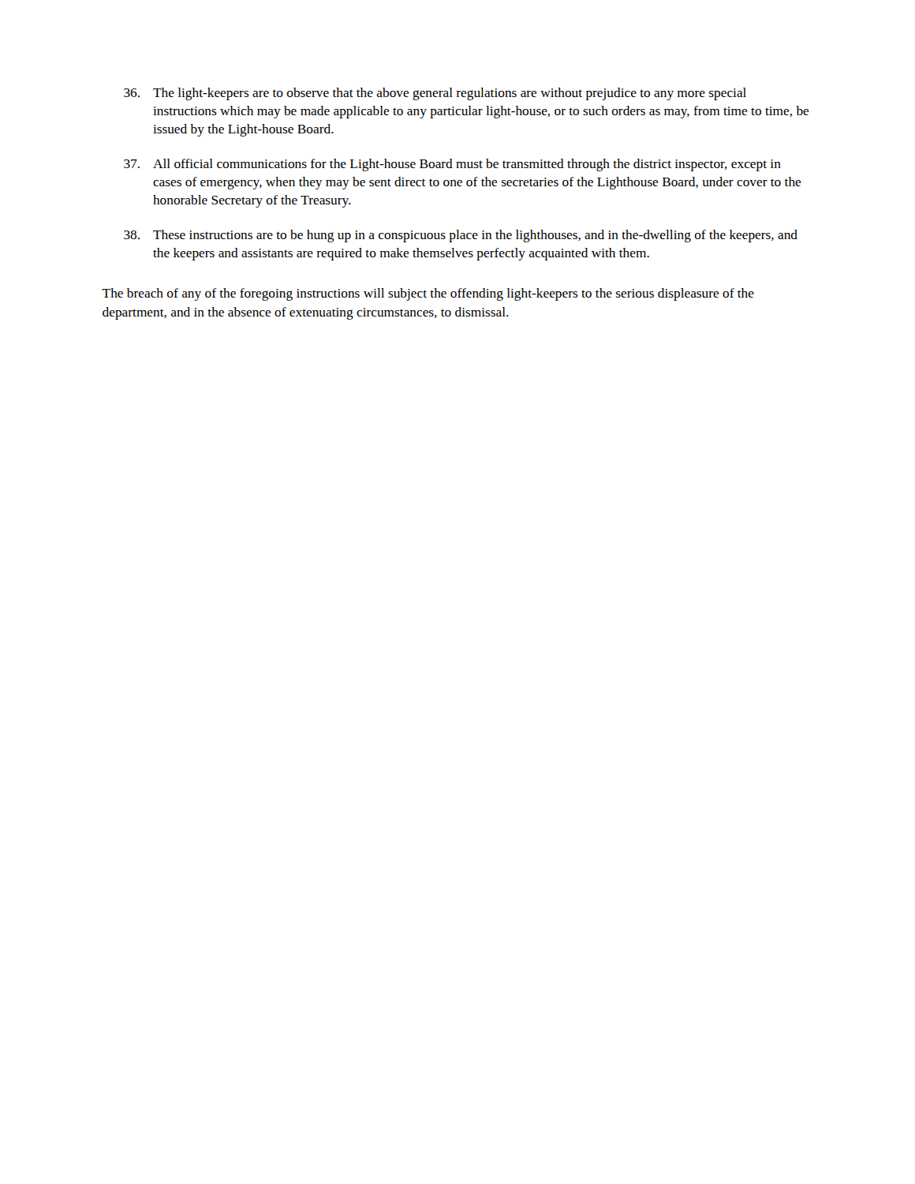The light-keepers are to observe that the above general regulations are without prejudice to any more special instructions which may be made applicable to any particular light-house, or to such orders as may, from time to time, be issued by the Light-house Board.
All official communications for the Light-house Board must be transmitted through the district inspector, except in cases of emergency, when they may be sent direct to one of the secretaries of the Lighthouse Board, under cover to the honorable Secretary of the Treasury.
These instructions are to be hung up in a conspicuous place in the lighthouses, and in the-dwelling of the keepers, and the keepers and assistants are required to make themselves perfectly acquainted with them.
The breach of any of the foregoing instructions will subject the offending light-keepers to the serious displeasure of the department, and in the absence of extenuating circumstances, to dismissal.